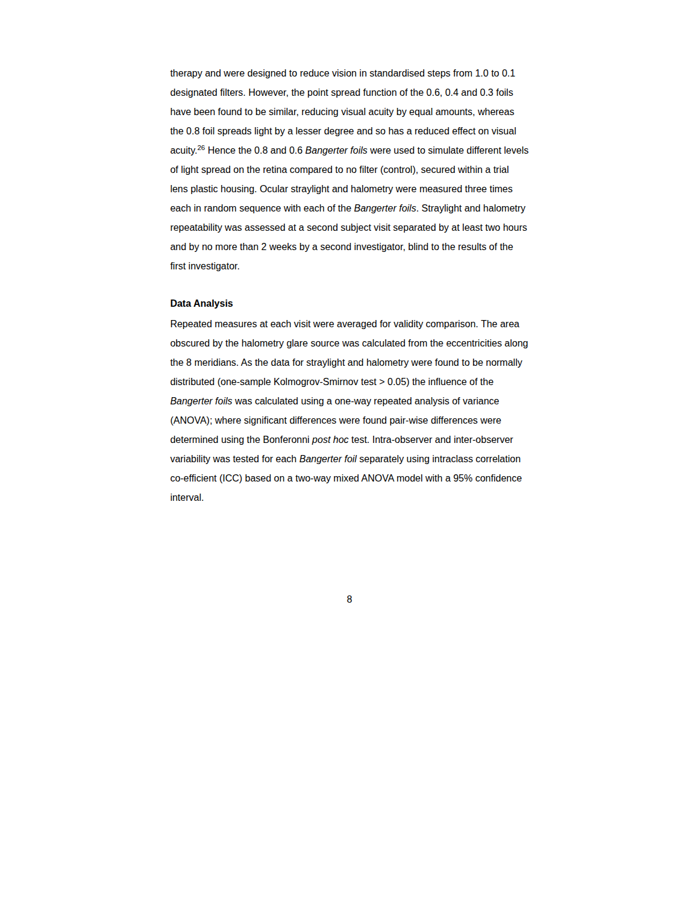therapy and were designed to reduce vision in standardised steps from 1.0 to 0.1 designated filters. However, the point spread function of the 0.6, 0.4 and 0.3 foils have been found to be similar, reducing visual acuity by equal amounts, whereas the 0.8 foil spreads light by a lesser degree and so has a reduced effect on visual acuity.26 Hence the 0.8 and 0.6 Bangerter foils were used to simulate different levels of light spread on the retina compared to no filter (control), secured within a trial lens plastic housing. Ocular straylight and halometry were measured three times each in random sequence with each of the Bangerter foils. Straylight and halometry repeatability was assessed at a second subject visit separated by at least two hours and by no more than 2 weeks by a second investigator, blind to the results of the first investigator.
Data Analysis
Repeated measures at each visit were averaged for validity comparison. The area obscured by the halometry glare source was calculated from the eccentricities along the 8 meridians. As the data for straylight and halometry were found to be normally distributed (one-sample Kolmogrov-Smirnov test > 0.05) the influence of the Bangerter foils was calculated using a one-way repeated analysis of variance (ANOVA); where significant differences were found pair-wise differences were determined using the Bonferonni post hoc test. Intra-observer and inter-observer variability was tested for each Bangerter foil separately using intraclass correlation co-efficient (ICC) based on a two-way mixed ANOVA model with a 95% confidence interval.
8